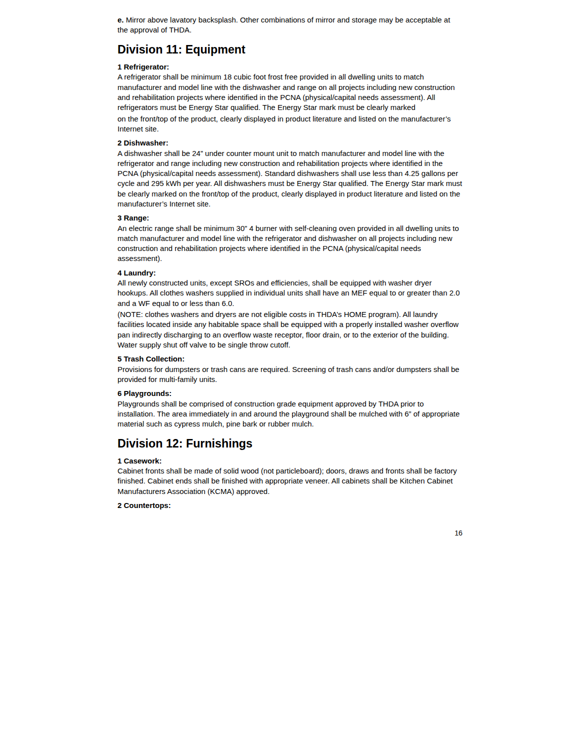e. Mirror above lavatory backsplash. Other combinations of mirror and storage may be acceptable at the approval of THDA.
Division 11: Equipment
1 Refrigerator:
A refrigerator shall be minimum 18 cubic foot frost free provided in all dwelling units to match manufacturer and model line with the dishwasher and range on all projects including new construction and rehabilitation projects where identified in the PCNA (physical/capital needs assessment). All refrigerators must be Energy Star qualified. The Energy Star mark must be clearly marked
on the front/top of the product, clearly displayed in product literature and listed on the manufacturer’s Internet site.
2 Dishwasher:
A dishwasher shall be 24” under counter mount unit to match manufacturer and model line with the refrigerator and range including new construction and rehabilitation projects where identified in the PCNA (physical/capital needs assessment). Standard dishwashers shall use less than 4.25 gallons per cycle and 295 kWh per year. All dishwashers must be Energy Star qualified. The Energy Star mark must be clearly marked on the front/top of the product, clearly displayed in product literature and listed on the manufacturer’s Internet site.
3 Range:
An electric range shall be minimum 30” 4 burner with self-cleaning oven provided in all dwelling units to match manufacturer and model line with the refrigerator and dishwasher on all projects including new construction and rehabilitation projects where identified in the PCNA (physical/capital needs assessment).
4 Laundry:
All newly constructed units, except SROs and efficiencies, shall be equipped with washer dryer hookups. All clothes washers supplied in individual units shall have an MEF equal to or greater than 2.0 and a WF equal to or less than 6.0.
(NOTE: clothes washers and dryers are not eligible costs in THDA’s HOME program). All laundry facilities located inside any habitable space shall be equipped with a properly installed washer overflow pan indirectly discharging to an overflow waste receptor, floor drain, or to the exterior of the building. Water supply shut off valve to be single throw cutoff.
5 Trash Collection:
Provisions for dumpsters or trash cans are required. Screening of trash cans and/or dumpsters shall be provided for multi-family units.
6 Playgrounds:
Playgrounds shall be comprised of construction grade equipment approved by THDA prior to installation. The area immediately in and around the playground shall be mulched with 6” of appropriate material such as cypress mulch, pine bark or rubber mulch.
Division 12: Furnishings
1 Casework:
Cabinet fronts shall be made of solid wood (not particleboard); doors, draws and fronts shall be factory finished. Cabinet ends shall be finished with appropriate veneer. All cabinets shall be Kitchen Cabinet Manufacturers Association (KCMA) approved.
2 Countertops:
16